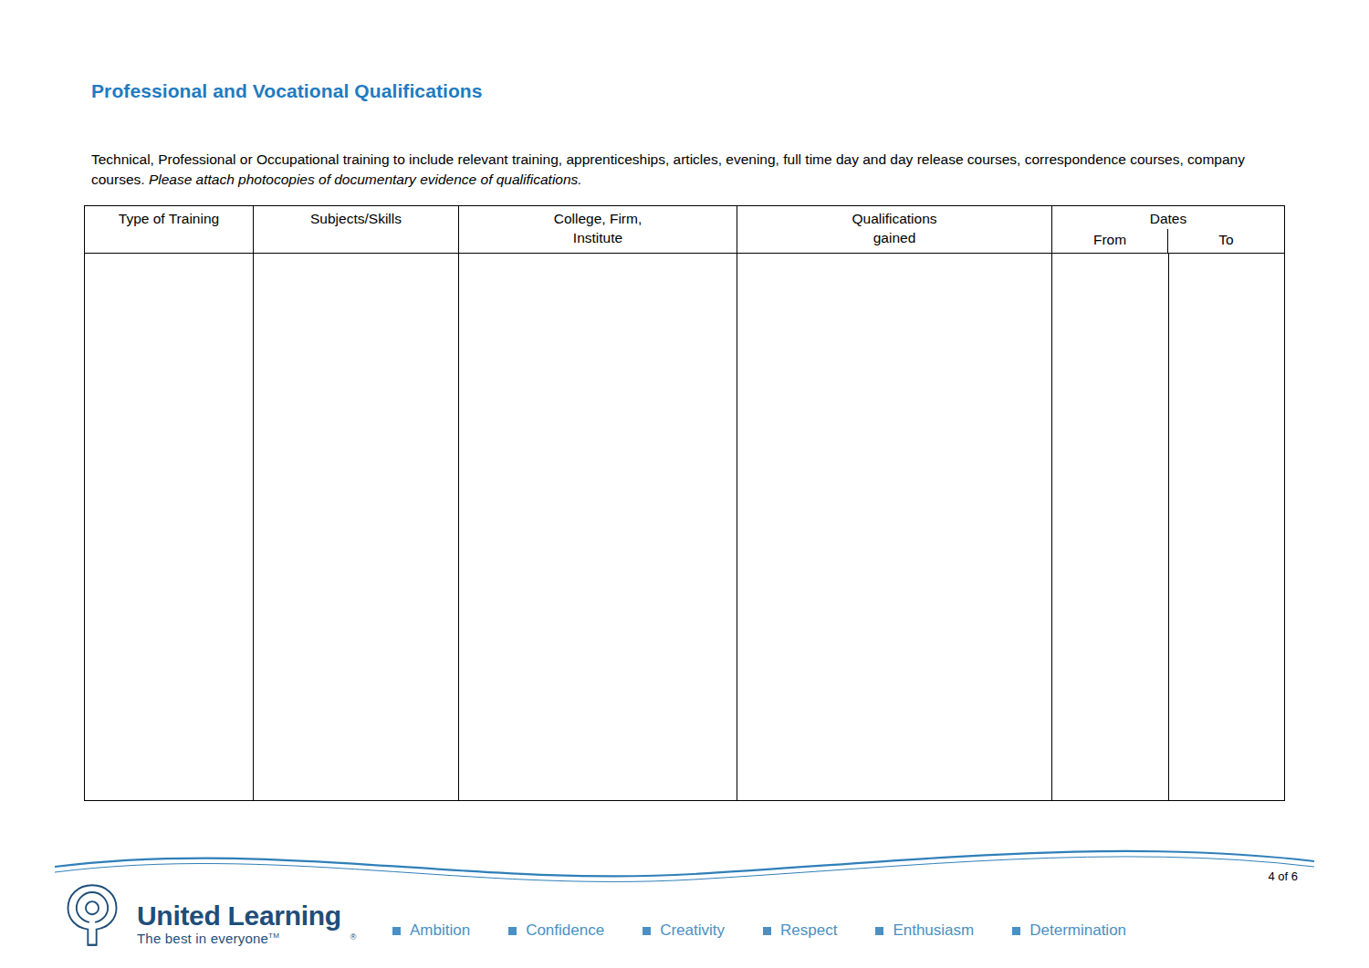Professional and Vocational Qualifications
Technical, Professional or Occupational training to include relevant training, apprenticeships, articles, evening, full time day and day release courses, correspondence courses, company courses. Please attach photocopies of documentary evidence of qualifications.
| Type of Training | Subjects/Skills | College, Firm, Institute | Qualifications gained | Dates From To |
| --- | --- | --- | --- | --- |
4 of 6
United Learning
The best in everyoneTM
®
Ambition
Confidence
Creativity
Respect
Enthusiasm
Determination